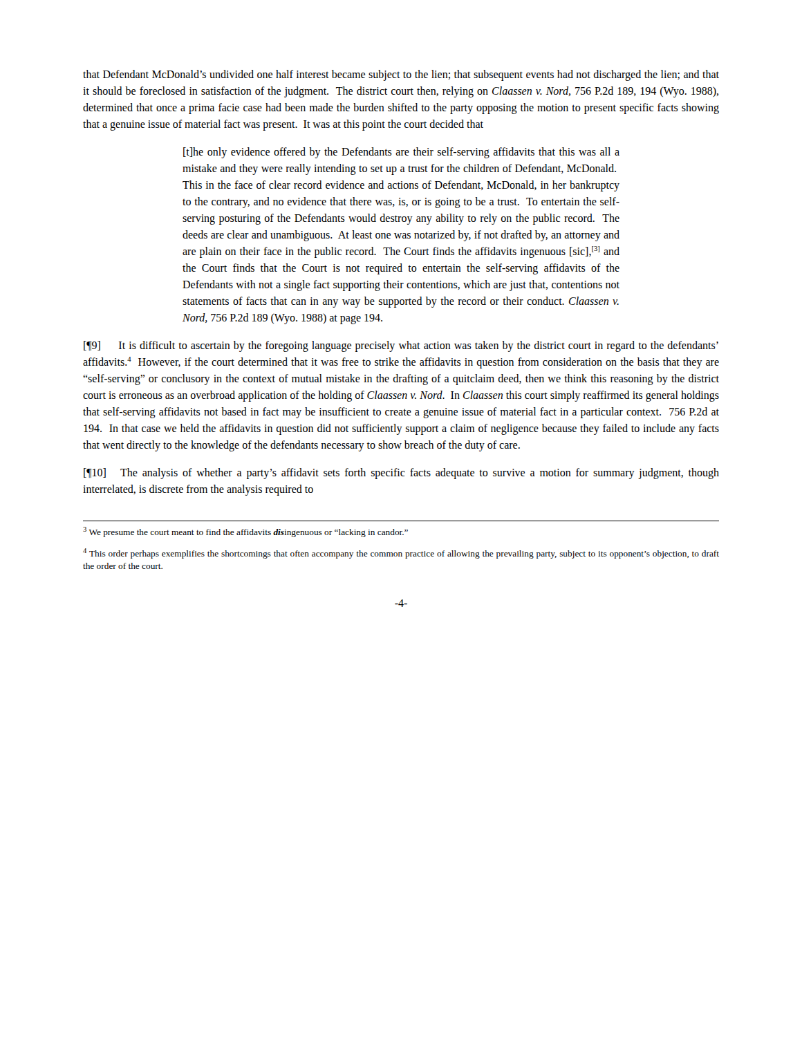that Defendant McDonald’s undivided one half interest became subject to the lien; that subsequent events had not discharged the lien; and that it should be foreclosed in satisfaction of the judgment. The district court then, relying on Claassen v. Nord, 756 P.2d 189, 194 (Wyo. 1988), determined that once a prima facie case had been made the burden shifted to the party opposing the motion to present specific facts showing that a genuine issue of material fact was present. It was at this point the court decided that
[t]he only evidence offered by the Defendants are their self-serving affidavits that this was all a mistake and they were really intending to set up a trust for the children of Defendant, McDonald. This in the face of clear record evidence and actions of Defendant, McDonald, in her bankruptcy to the contrary, and no evidence that there was, is, or is going to be a trust. To entertain the self-serving posturing of the Defendants would destroy any ability to rely on the public record. The deeds are clear and unambiguous. At least one was notarized by, if not drafted by, an attorney and are plain on their face in the public record. The Court finds the affidavits ingenuous [sic],[3] and the Court finds that the Court is not required to entertain the self-serving affidavits of the Defendants with not a single fact supporting their contentions, which are just that, contentions not statements of facts that can in any way be supported by the record or their conduct. Claassen v. Nord, 756 P.2d 189 (Wyo. 1988) at page 194.
[¶9] It is difficult to ascertain by the foregoing language precisely what action was taken by the district court in regard to the defendants’ affidavits.4 However, if the court determined that it was free to strike the affidavits in question from consideration on the basis that they are “self-serving” or conclusory in the context of mutual mistake in the drafting of a quitclaim deed, then we think this reasoning by the district court is erroneous as an overbroad application of the holding of Claassen v. Nord. In Claassen this court simply reaffirmed its general holdings that self-serving affidavits not based in fact may be insufficient to create a genuine issue of material fact in a particular context. 756 P.2d at 194. In that case we held the affidavits in question did not sufficiently support a claim of negligence because they failed to include any facts that went directly to the knowledge of the defendants necessary to show breach of the duty of care.
[¶10] The analysis of whether a party’s affidavit sets forth specific facts adequate to survive a motion for summary judgment, though interrelated, is discrete from the analysis required to
3 We presume the court meant to find the affidavits disingenuous or “lacking in candor.”
4 This order perhaps exemplifies the shortcomings that often accompany the common practice of allowing the prevailing party, subject to its opponent’s objection, to draft the order of the court.
-4-